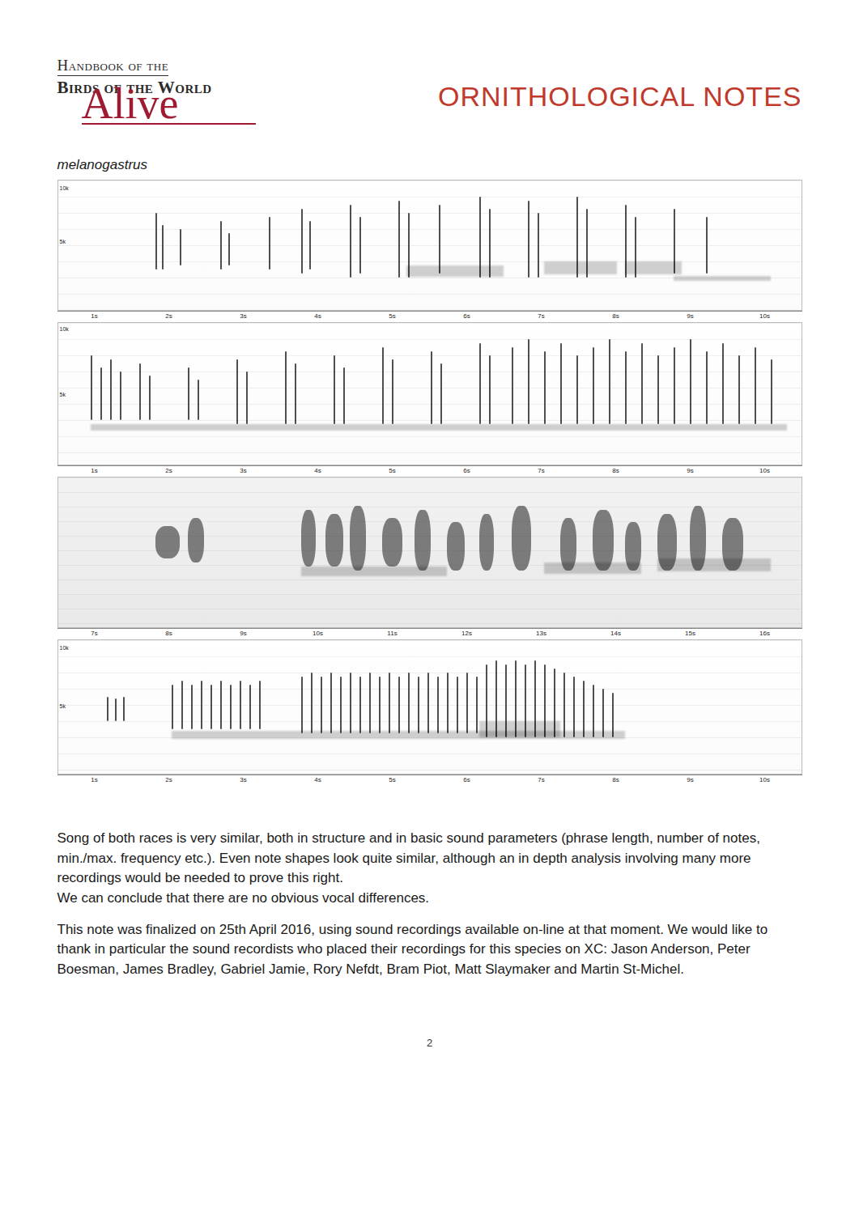Handbook of the
Birds of the World
Alive
ORNITHOLOGICAL NOTES
melanogastrus
10k 5k
1s
2s
3s
4s
5s
6s
7s
8s
9s
10s
10k 5k
1s
2s
3s
4s
5s
6s
7s
8s
9s
10s
7s
8s
9s
10s
11s
12s
13s
14s
15s
16s
10k 5k
1s
2s
3s
4s
5s
6s
7s
8s
9s
10s
Song of both races is very similar, both in structure and in basic sound parameters (phrase length, number of notes, min./max. frequency etc.). Even note shapes look quite similar, although an in depth analysis involving many more recordings would be needed to prove this right.
We can conclude that there are no obvious vocal differences.
This note was finalized on 25th April 2016, using sound recordings available on-line at that moment. We would like to thank in particular the sound recordists who placed their recordings for this species on XC: Jason Anderson, Peter Boesman, James Bradley, Gabriel Jamie, Rory Nefdt, Bram Piot, Matt Slaymaker and Martin St-Michel.
2